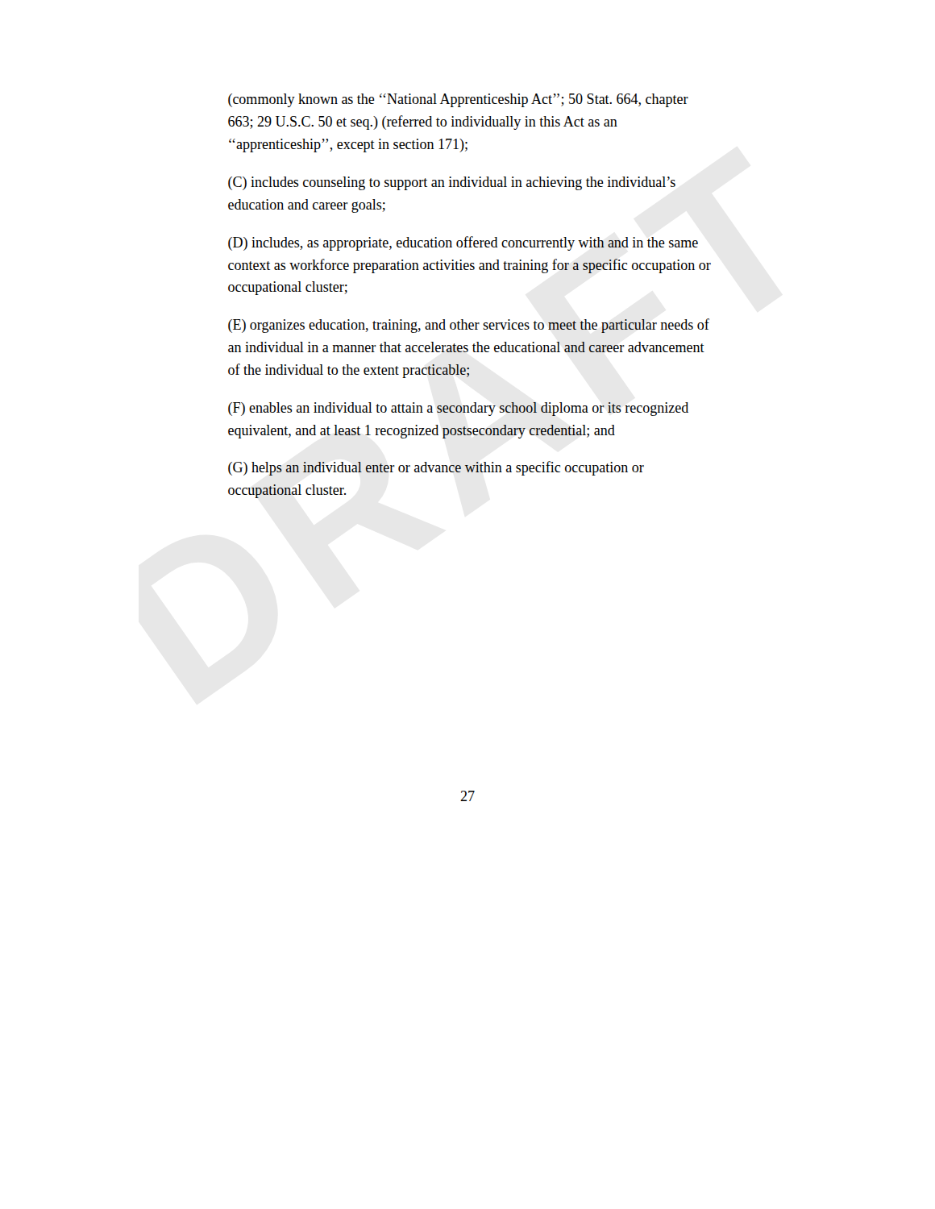DRAFT
(commonly known as the ‘‘National Apprenticeship Act’’; 50 Stat. 664, chapter 663; 29 U.S.C. 50 et seq.) (referred to individually in this Act as an ‘‘apprenticeship’’, except in section 171);
(C) includes counseling to support an individual in achieving the individual’s education and career goals;
(D) includes, as appropriate, education offered concurrently with and in the same context as workforce preparation activities and training for a specific occupation or occupational cluster;
(E) organizes education, training, and other services to meet the particular needs of an individual in a manner that accelerates the educational and career advancement of the individual to the extent practicable;
(F) enables an individual to attain a secondary school diploma or its recognized equivalent, and at least 1 recognized postsecondary credential; and
(G) helps an individual enter or advance within a specific occupation or occupational cluster.
27